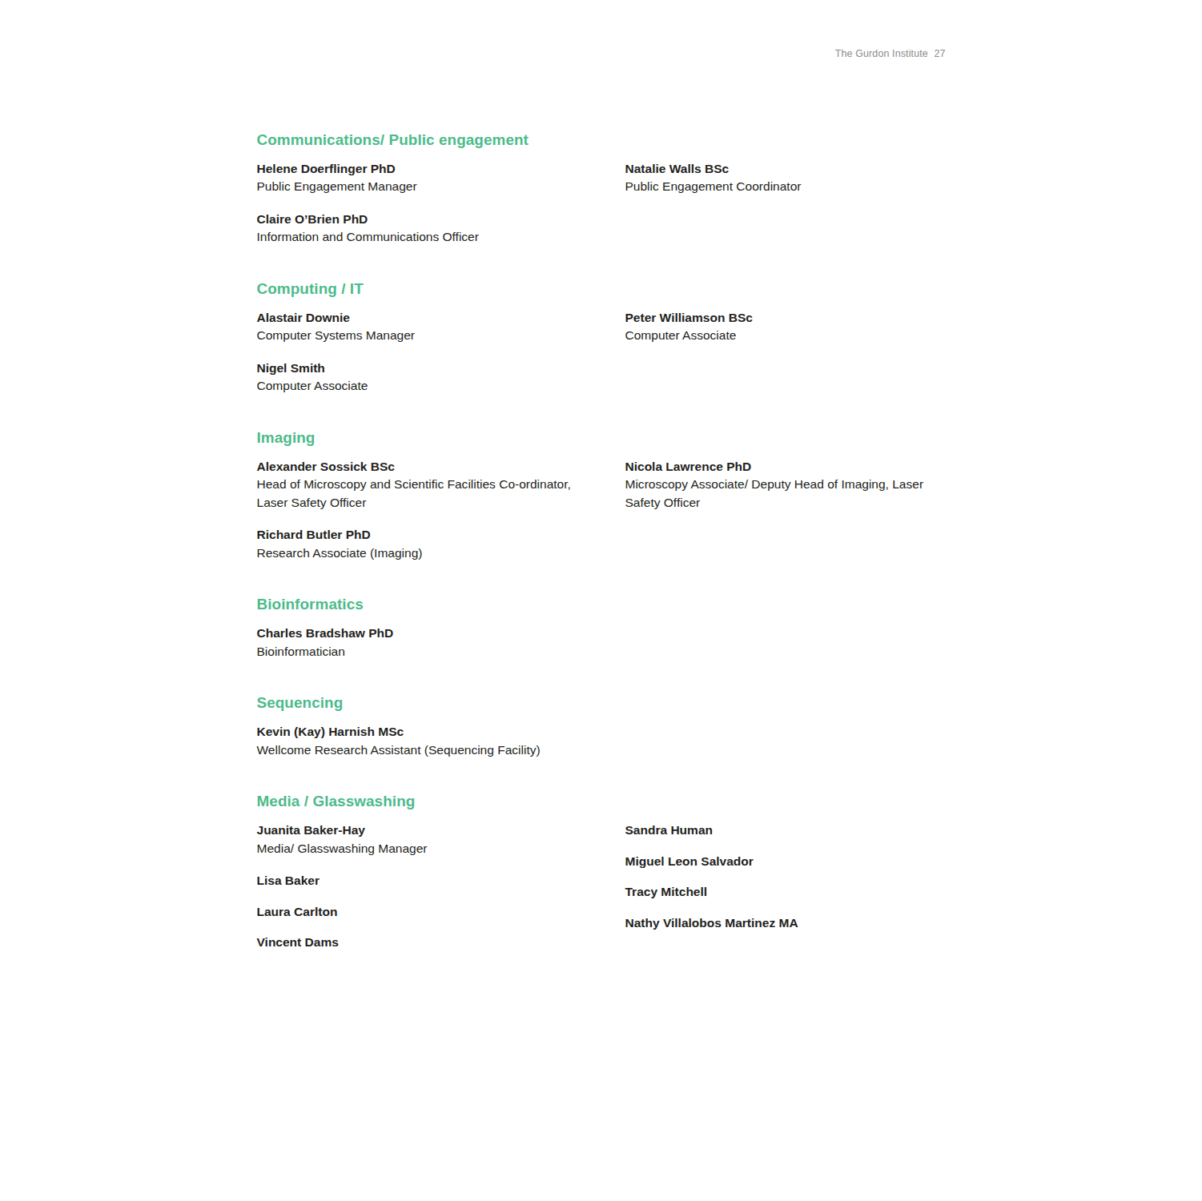The Gurdon Institute27
Communications/ Public engagement
Helene Doerflinger PhD Public Engagement Manager
Claire O’Brien PhD Information and Communications Officer
Natalie Walls BSc Public Engagement Coordinator
Computing / IT
Alastair Downie Computer Systems Manager
Nigel Smith Computer Associate
Peter Williamson BSc Computer Associate
Imaging
Alexander Sossick BSc Head of Microscopy and Scientific Facilities Co-ordinator, Laser Safety Officer
Richard Butler PhD Research Associate (Imaging)
Nicola Lawrence PhD Microscopy Associate/ Deputy Head of Imaging, Laser Safety Officer
Bioinformatics
Charles Bradshaw PhD Bioinformatician
Sequencing
Kevin (Kay) Harnish MSc Wellcome Research Assistant (Sequencing Facility)
Media / Glasswashing
Juanita Baker-Hay Media/ Glasswashing Manager
Lisa Baker
Laura Carlton
Vincent Dams
Sandra Human
Miguel Leon Salvador
Tracy Mitchell
Nathy Villalobos Martinez MA